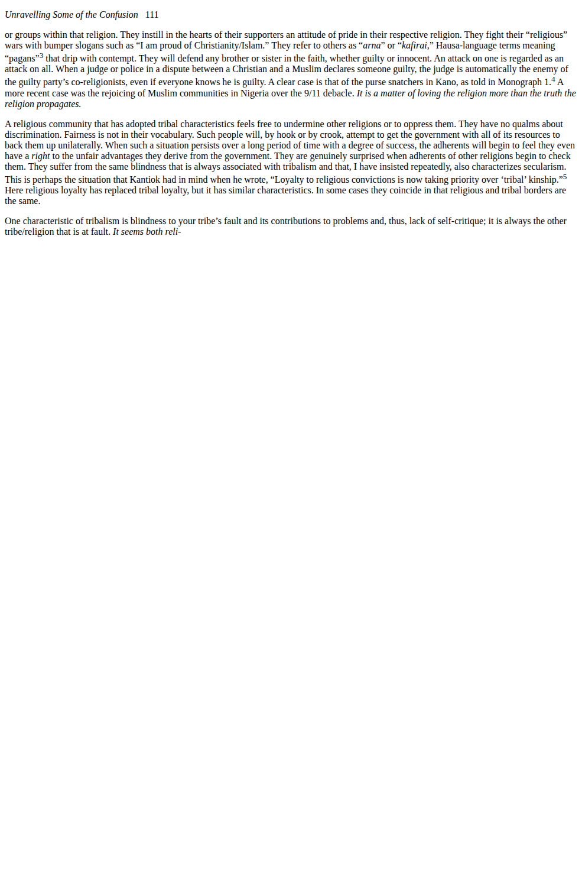Unravelling Some of the Confusion 111
or groups within that religion. They instill in the hearts of their supporters an attitude of pride in their respective religion. They fight their “religious” wars with bumper slogans such as “I am proud of Christianity/Islam.” They refer to others as “arna” or “kafirai,” Hausa-language terms meaning “pagans”3 that drip with contempt. They will defend any brother or sister in the faith, whether guilty or innocent. An attack on one is regarded as an attack on all. When a judge or police in a dispute between a Christian and a Muslim declares someone guilty, the judge is automatically the enemy of the guilty party’s co-religionists, even if everyone knows he is guilty. A clear case is that of the purse snatchers in Kano, as told in Monograph 1.4 A more recent case was the rejoicing of Muslim communities in Nigeria over the 9/11 debacle. It is a matter of loving the religion more than the truth the religion propagates.
A religious community that has adopted tribal characteristics feels free to undermine other religions or to oppress them. They have no qualms about discrimination. Fairness is not in their vocabulary. Such people will, by hook or by crook, attempt to get the government with all of its resources to back them up unilaterally. When such a situation persists over a long period of time with a degree of success, the adherents will begin to feel they even have a right to the unfair advantages they derive from the government. They are genuinely surprised when adherents of other religions begin to check them. They suffer from the same blindness that is always associated with tribalism and that, I have insisted repeatedly, also characterizes secularism. This is perhaps the situation that Kantiok had in mind when he wrote, “Loyalty to religious convictions is now taking priority over ‘tribal’ kinship.”5 Here religious loyalty has replaced tribal loyalty, but it has similar characteristics. In some cases they coincide in that religious and tribal borders are the same.
One characteristic of tribalism is blindness to your tribe’s fault and its contributions to problems and, thus, lack of self-critique; it is always the other tribe/religion that is at fault. It seems both reli-